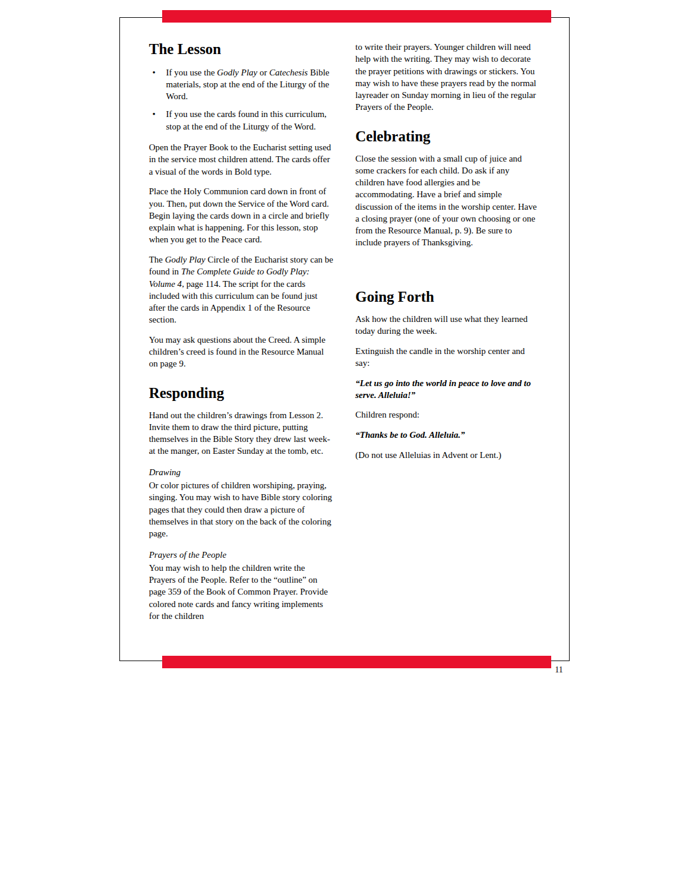The Lesson
If you use the Godly Play or Catechesis Bible materials, stop at the end of the Liturgy of the Word.
If you use the cards found in this curriculum, stop at the end of the Liturgy of the Word.
Open the Prayer Book to the Eucharist setting used in the service most children attend. The cards offer a visual of the words in Bold type.
Place the Holy Communion card down in front of you. Then, put down the Service of the Word card. Begin laying the cards down in a circle and briefly explain what is happening. For this lesson, stop when you get to the Peace card.
The Godly Play Circle of the Eucharist story can be found in The Complete Guide to Godly Play: Volume 4, page 114. The script for the cards included with this curriculum can be found just after the cards in Appendix 1 of the Resource section.
You may ask questions about the Creed. A simple children’s creed is found in the Resource Manual on page 9.
Responding
Hand out the children’s drawings from Lesson 2. Invite them to draw the third picture, putting themselves in the Bible Story they drew last week- at the manger, on Easter Sunday at the tomb, etc.
Drawing
Or color pictures of children worshiping, praying, singing. You may wish to have Bible story coloring pages that they could then draw a picture of themselves in that story on the back of the coloring page.
Prayers of the People
You may wish to help the children write the Prayers of the People. Refer to the “outline” on page 359 of the Book of Common Prayer. Provide colored note cards and fancy writing implements for the children
to write their prayers. Younger children will need help with the writing. They may wish to decorate the prayer petitions with drawings or stickers. You may wish to have these prayers read by the normal layreader on Sunday morning in lieu of the regular Prayers of the People.
Celebrating
Close the session with a small cup of juice and some crackers for each child. Do ask if any children have food allergies and be accommodating. Have a brief and simple discussion of the items in the worship center. Have a closing prayer (one of your own choosing or one from the Resource Manual, p. 9). Be sure to include prayers of Thanksgiving.
Going Forth
Ask how the children will use what they learned today during the week.
Extinguish the candle in the worship center and say:
“Let us go into the world in peace to love and to serve. Alleluia!”
Children respond:
“Thanks be to God. Alleluia.”
(Do not use Alleluias in Advent or Lent.)
11